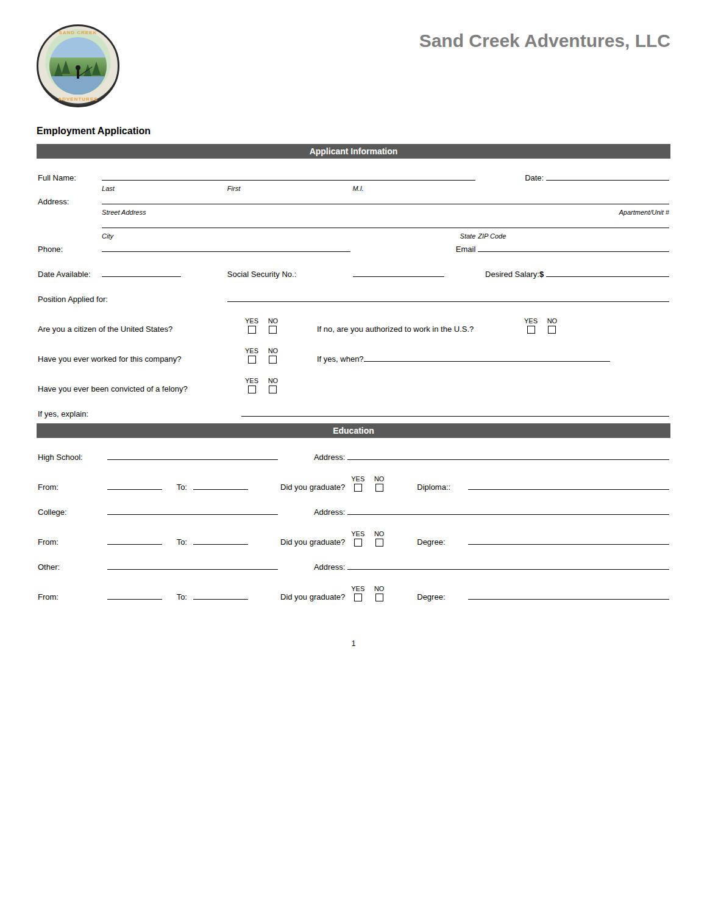SAND CREEK
ADVENTURES
Sand Creek Adventures, LLC
Employment Application
Applicant Information
| Full Name: | | Date: | |
| | Last | First | M.I. | | |
| Address: | |
| | Street Address | Apartment/Unit # |
| | City | | State | ZIP Code |
| Phone: | | Email | |
| Date Available: | | Social Security No.: | | Desired Salary: $ | |
| Position Applied for: | |
| Are you a citizen of the United States? | YES NO | If no, are you authorized to work in the U.S.? | YES NO |
| Have you ever worked for this company? | YES NO | If yes, when? |
| Have you ever been convicted of a felony? | YES NO | |
| If yes, explain: | |
Education
| High School: | | Address: | |
| From: | To: | Did you graduate? | YES NO | Diploma:: | |
| College: | | Address: | |
| From: | To: | Did you graduate? | YES NO | Degree: | |
| Other: | | Address: | |
| From: | To: | Did you graduate? | YES NO | Degree: | |
1